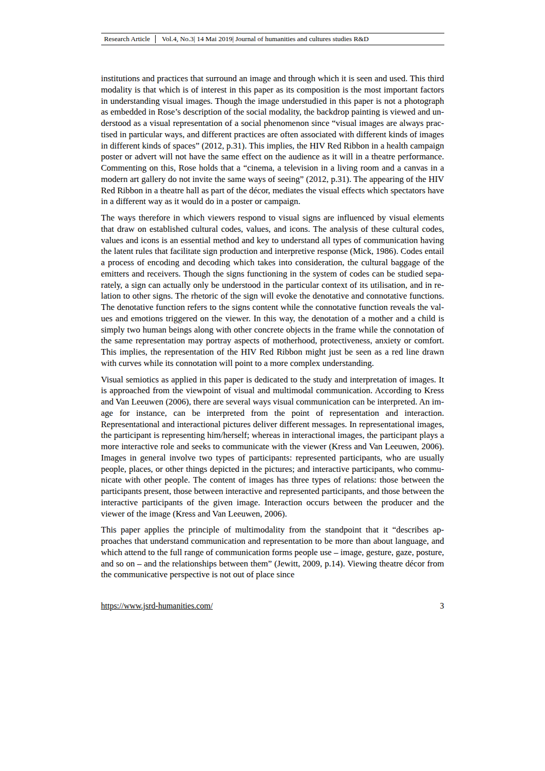Research Article
Vol.4, No.3| 14 Mai 2019| Journal of humanities and cultures studies R&D
institutions and practices that surround an image and through which it is seen and used. This third modality is that which is of interest in this paper as its composition is the most important factors in understanding visual images. Though the image understudied in this paper is not a photograph as embedded in Rose’s description of the social modality, the backdrop painting is viewed and understood as a visual representation of a social phenomenon since “visual images are always practised in particular ways, and different practices are often associated with different kinds of images in different kinds of spaces” (2012, p.31). This implies, the HIV Red Ribbon in a health campaign poster or advert will not have the same effect on the audience as it will in a theatre performance. Commenting on this, Rose holds that a “cinema, a television in a living room and a canvas in a modern art gallery do not invite the same ways of seeing” (2012, p.31). The appearing of the HIV Red Ribbon in a theatre hall as part of the décor, mediates the visual effects which spectators have in a different way as it would do in a poster or campaign.
The ways therefore in which viewers respond to visual signs are influenced by visual elements that draw on established cultural codes, values, and icons. The analysis of these cultural codes, values and icons is an essential method and key to understand all types of communication having the latent rules that facilitate sign production and interpretive response (Mick, 1986). Codes entail a process of encoding and decoding which takes into consideration, the cultural baggage of the emitters and receivers. Though the signs functioning in the system of codes can be studied separately, a sign can actually only be understood in the particular context of its utilisation, and in relation to other signs. The rhetoric of the sign will evoke the denotative and connotative functions. The denotative function refers to the signs content while the connotative function reveals the values and emotions triggered on the viewer. In this way, the denotation of a mother and a child is simply two human beings along with other concrete objects in the frame while the connotation of the same representation may portray aspects of motherhood, protectiveness, anxiety or comfort. This implies, the representation of the HIV Red Ribbon might just be seen as a red line drawn with curves while its connotation will point to a more complex understanding.
Visual semiotics as applied in this paper is dedicated to the study and interpretation of images. It is approached from the viewpoint of visual and multimodal communication. According to Kress and Van Leeuwen (2006), there are several ways visual communication can be interpreted. An image for instance, can be interpreted from the point of representation and interaction. Representational and interactional pictures deliver different messages. In representational images, the participant is representing him/herself; whereas in interactional images, the participant plays a more interactive role and seeks to communicate with the viewer (Kress and Van Leeuwen, 2006). Images in general involve two types of participants: represented participants, who are usually people, places, or other things depicted in the pictures; and interactive participants, who communicate with other people. The content of images has three types of relations: those between the participants present, those between interactive and represented participants, and those between the interactive participants of the given image. Interaction occurs between the producer and the viewer of the image (Kress and Van Leeuwen, 2006).
This paper applies the principle of multimodality from the standpoint that it “describes approaches that understand communication and representation to be more than about language, and which attend to the full range of communication forms people use – image, gesture, gaze, posture, and so on – and the relationships between them” (Jewitt, 2009, p.14). Viewing theatre décor from the communicative perspective is not out of place since
https://www.jsrd-humanities.com/ 3